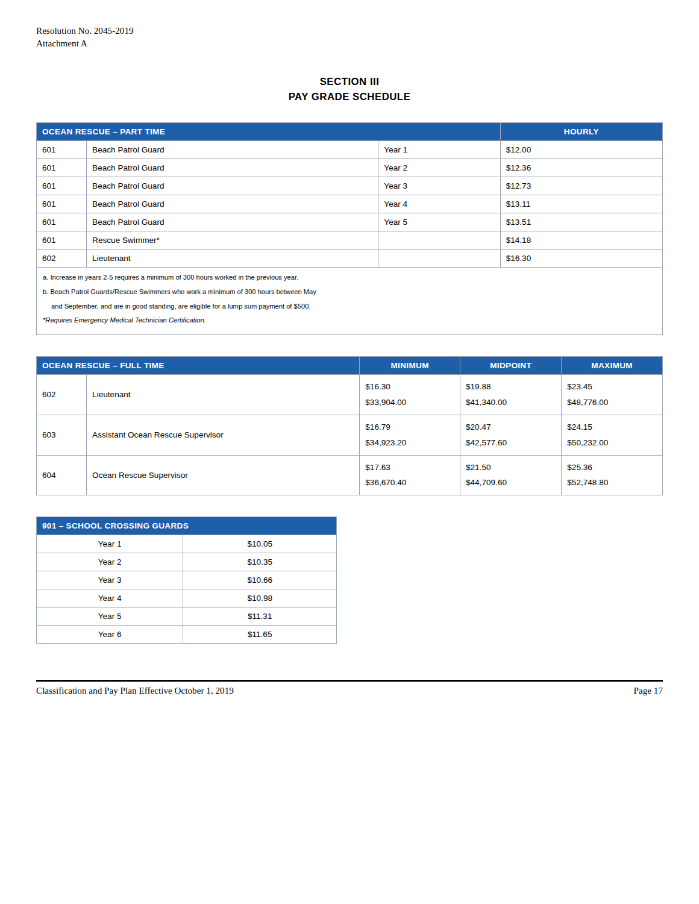Resolution No. 2045-2019
Attachment A
SECTION III
PAY GRADE SCHEDULE
| OCEAN RESCUE – PART TIME | HOURLY |
| --- | --- |
| 601 | Beach Patrol Guard | Year 1 | $12.00 |
| 601 | Beach Patrol Guard | Year 2 | $12.36 |
| 601 | Beach Patrol Guard | Year 3 | $12.73 |
| 601 | Beach Patrol Guard | Year 4 | $13.11 |
| 601 | Beach Patrol Guard | Year 5 | $13.51 |
| 601 | Rescue Swimmer* | | $14.18 |
| 602 | Lieutenant | | $16.30 |
| a. Increase in years 2-5 requires a minimum of 300 hours worked in the previous year. b. Beach Patrol Guards/Rescue Swimmers who work a minimum of 300 hours between May and September, and are in good standing, are eligible for a lump sum payment of $500. *Requires Emergency Medical Technician Certification. |
| OCEAN RESCUE – FULL TIME | MINIMUM | MIDPOINT | MAXIMUM |
| --- | --- | --- | --- |
| 602 | Lieutenant | $16.30 $33,904.00 | $19.88 $41,340.00 | $23.45 $48,776.00 |
| 603 | Assistant Ocean Rescue Supervisor | $16.79 $34,923.20 | $20.47 $42,577.60 | $24.15 $50,232.00 |
| 604 | Ocean Rescue Supervisor | $17.63 $36,670.40 | $21.50 $44,709.60 | $25.36 $52,748.80 |
| 901 – SCHOOL CROSSING GUARDS |
| --- |
| Year 1 | $10.05 |
| Year 2 | $10.35 |
| Year 3 | $10.66 |
| Year 4 | $10.98 |
| Year 5 | $11.31 |
| Year 6 | $11.65 |
Classification and Pay Plan Effective October 1, 2019 Page 17